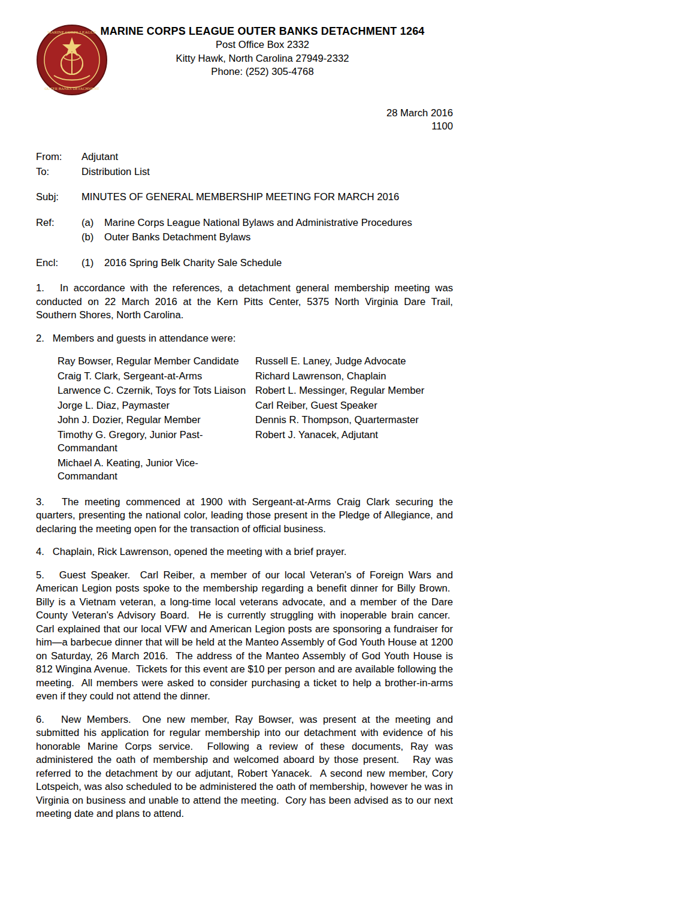MARINE CORPS LEAGUE OUTER BANKS DETACHMENT
MARINE CORPS LEAGUE OUTER BANKS DETACHMENT 1264
Post Office Box 2332
Kitty Hawk, North Carolina 27949-2332
Phone: (252) 305-4768
28 March 2016
1100
| From: | Adjutant |
| To: | Distribution List |
| Subj: | MINUTES OF GENERAL MEMBERSHIP MEETING FOR MARCH 2016 |
| Ref: | (a) | Marine Corps League National Bylaws and Administrative Procedures |
| | (b) | Outer Banks Detachment Bylaws |
| Encl: | (1) | 2016 Spring Belk Charity Sale Schedule |
1. In accordance with the references, a detachment general membership meeting was conducted on 22 March 2016 at the Kern Pitts Center, 5375 North Virginia Dare Trail, Southern Shores, North Carolina.
2. Members and guests in attendance were:
| Ray Bowser, Regular Member Candidate | Russell E. Laney, Judge Advocate |
| Craig T. Clark, Sergeant-at-Arms | Richard Lawrenson, Chaplain |
| Larwence C. Czernik, Toys for Tots Liaison | Robert L. Messinger, Regular Member |
| Jorge L. Diaz, Paymaster | Carl Reiber, Guest Speaker |
| John J. Dozier, Regular Member | Dennis R. Thompson, Quartermaster |
| Timothy G. Gregory, Junior Past-Commandant | Robert J. Yanacek, Adjutant |
| Michael A. Keating, Junior Vice-Commandant | |
3. The meeting commenced at 1900 with Sergeant-at-Arms Craig Clark securing the quarters, presenting the national color, leading those present in the Pledge of Allegiance, and declaring the meeting open for the transaction of official business.
4. Chaplain, Rick Lawrenson, opened the meeting with a brief prayer.
5. Guest Speaker. Carl Reiber, a member of our local Veteran's of Foreign Wars and American Legion posts spoke to the membership regarding a benefit dinner for Billy Brown. Billy is a Vietnam veteran, a long-time local veterans advocate, and a member of the Dare County Veteran's Advisory Board. He is currently struggling with inoperable brain cancer. Carl explained that our local VFW and American Legion posts are sponsoring a fundraiser for him—a barbecue dinner that will be held at the Manteo Assembly of God Youth House at 1200 on Saturday, 26 March 2016. The address of the Manteo Assembly of God Youth House is 812 Wingina Avenue. Tickets for this event are $10 per person and are available following the meeting. All members were asked to consider purchasing a ticket to help a brother-in-arms even if they could not attend the dinner.
6. New Members. One new member, Ray Bowser, was present at the meeting and submitted his application for regular membership into our detachment with evidence of his honorable Marine Corps service. Following a review of these documents, Ray was administered the oath of membership and welcomed aboard by those present. Ray was referred to the detachment by our adjutant, Robert Yanacek. A second new member, Cory Lotspeich, was also scheduled to be administered the oath of membership, however he was in Virginia on business and unable to attend the meeting. Cory has been advised as to our next meeting date and plans to attend.